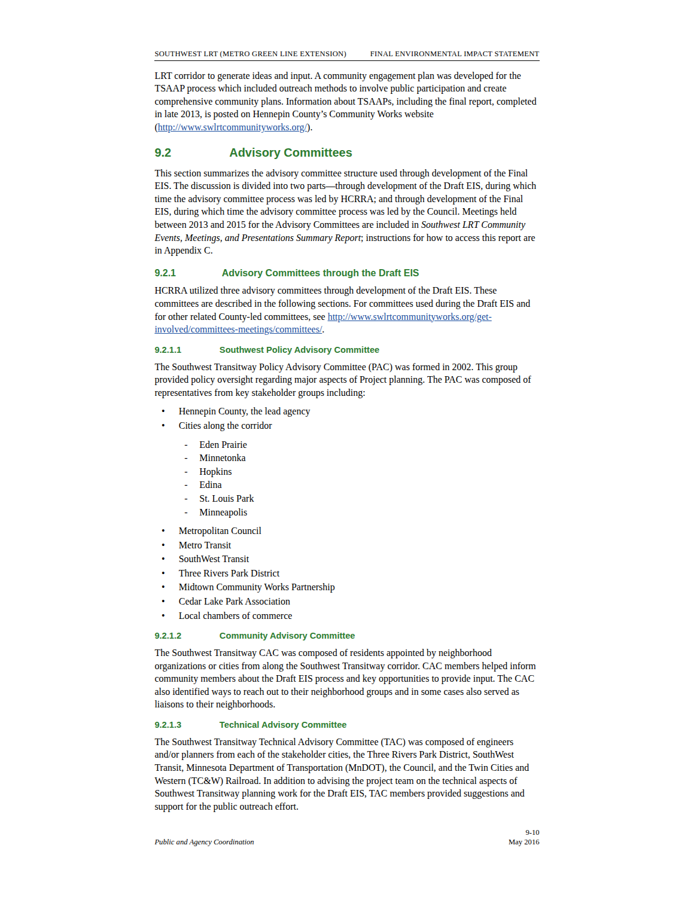SOUTHWEST LRT (METRO GREEN LINE EXTENSION) FINAL ENVIRONMENTAL IMPACT STATEMENT
LRT corridor to generate ideas and input. A community engagement plan was developed for the TSAAP process which included outreach methods to involve public participation and create comprehensive community plans. Information about TSAAPs, including the final report, completed in late 2013, is posted on Hennepin County’s Community Works website (http://www.swlrtcommunityworks.org/).
9.2 Advisory Committees
This section summarizes the advisory committee structure used through development of the Final EIS. The discussion is divided into two parts—through development of the Draft EIS, during which time the advisory committee process was led by HCRRA; and through development of the Final EIS, during which time the advisory committee process was led by the Council. Meetings held between 2013 and 2015 for the Advisory Committees are included in Southwest LRT Community Events, Meetings, and Presentations Summary Report; instructions for how to access this report are in Appendix C.
9.2.1 Advisory Committees through the Draft EIS
HCRRA utilized three advisory committees through development of the Draft EIS. These committees are described in the following sections. For committees used during the Draft EIS and for other related County-led committees, see http://www.swlrtcommunityworks.org/get-involved/committees-meetings/committees/.
9.2.1.1 Southwest Policy Advisory Committee
The Southwest Transitway Policy Advisory Committee (PAC) was formed in 2002. This group provided policy oversight regarding major aspects of Project planning. The PAC was composed of representatives from key stakeholder groups including:
Hennepin County, the lead agency
Cities along the corridor
Eden Prairie
Minnetonka
Hopkins
Edina
St. Louis Park
Minneapolis
Metropolitan Council
Metro Transit
SouthWest Transit
Three Rivers Park District
Midtown Community Works Partnership
Cedar Lake Park Association
Local chambers of commerce
9.2.1.2 Community Advisory Committee
The Southwest Transitway CAC was composed of residents appointed by neighborhood organizations or cities from along the Southwest Transitway corridor. CAC members helped inform community members about the Draft EIS process and key opportunities to provide input. The CAC also identified ways to reach out to their neighborhood groups and in some cases also served as liaisons to their neighborhoods.
9.2.1.3 Technical Advisory Committee
The Southwest Transitway Technical Advisory Committee (TAC) was composed of engineers and/or planners from each of the stakeholder cities, the Three Rivers Park District, SouthWest Transit, Minnesota Department of Transportation (MnDOT), the Council, and the Twin Cities and Western (TC&W) Railroad. In addition to advising the project team on the technical aspects of Southwest Transitway planning work for the Draft EIS, TAC members provided suggestions and support for the public outreach effort.
Public and Agency Coordination
9-10
May 2016